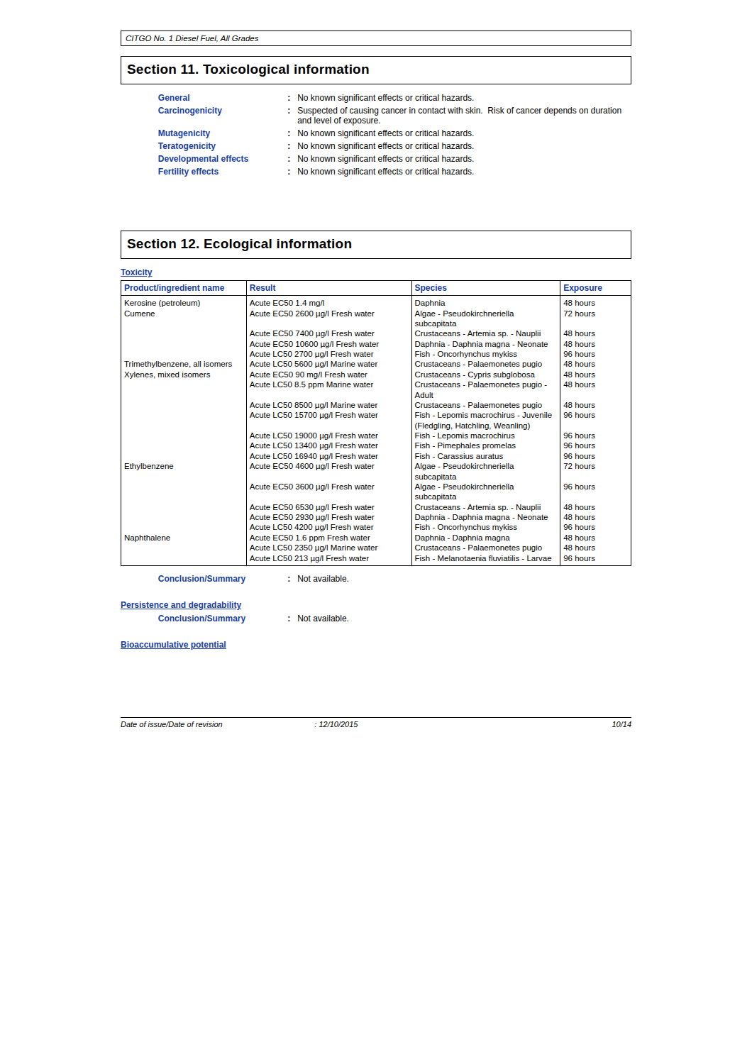CITGO No. 1 Diesel Fuel, All Grades
Section 11. Toxicological information
| General | : | No known significant effects or critical hazards. |
| Carcinogenicity | : | Suspected of causing cancer in contact with skin. Risk of cancer depends on duration and level of exposure. |
| Mutagenicity | : | No known significant effects or critical hazards. |
| Teratogenicity | : | No known significant effects or critical hazards. |
| Developmental effects | : | No known significant effects or critical hazards. |
| Fertility effects | : | No known significant effects or critical hazards. |
Section 12. Ecological information
Toxicity
| Product/ingredient name | Result | Species | Exposure |
| --- | --- | --- | --- |
| Kerosine (petroleum) | Acute EC50 1.4 mg/l | Daphnia | 48 hours |
| Cumene | Acute EC50 2600 µg/l Fresh water | Algae - Pseudokirchneriella subcapitata | 72 hours |
| | Acute EC50 7400 µg/l Fresh water | Crustaceans - Artemia sp. - Nauplii | 48 hours |
| | Acute EC50 10600 µg/l Fresh water | Daphnia - Daphnia magna - Neonate | 48 hours |
| | Acute LC50 2700 µg/l Fresh water | Fish - Oncorhynchus mykiss | 96 hours |
| Trimethylbenzene, all isomers | Acute LC50 5600 µg/l Marine water | Crustaceans - Palaemonetes pugio | 48 hours |
| Xylenes, mixed isomers | Acute EC50 90 mg/l Fresh water | Crustaceans - Cypris subglobosa | 48 hours |
| | Acute LC50 8.5 ppm Marine water | Crustaceans - Palaemonetes pugio - Adult | 48 hours |
| | Acute LC50 8500 µg/l Marine water | Crustaceans - Palaemonetes pugio | 48 hours |
| | Acute LC50 15700 µg/l Fresh water | Fish - Lepomis macrochirus - Juvenile (Fledgling, Hatchling, Weanling) | 96 hours |
| | Acute LC50 19000 µg/l Fresh water | Fish - Lepomis macrochirus | 96 hours |
| | Acute LC50 13400 µg/l Fresh water | Fish - Pimephales promelas | 96 hours |
| | Acute LC50 16940 µg/l Fresh water | Fish - Carassius auratus | 96 hours |
| Ethylbenzene | Acute EC50 4600 µg/l Fresh water | Algae - Pseudokirchneriella subcapitata | 72 hours |
| | Acute EC50 3600 µg/l Fresh water | Algae - Pseudokirchneriella subcapitata | 96 hours |
| | Acute EC50 6530 µg/l Fresh water | Crustaceans - Artemia sp. - Nauplii | 48 hours |
| | Acute EC50 2930 µg/l Fresh water | Daphnia - Daphnia magna - Neonate | 48 hours |
| | Acute LC50 4200 µg/l Fresh water | Fish - Oncorhynchus mykiss | 96 hours |
| Naphthalene | Acute EC50 1.6 ppm Fresh water | Daphnia - Daphnia magna | 48 hours |
| | Acute LC50 2350 µg/l Marine water | Crustaceans - Palaemonetes pugio | 48 hours |
| | Acute LC50 213 µg/l Fresh water | Fish - Melanotaenia fluviatilis - Larvae | 96 hours |
| Conclusion/Summary | : | Not available. |
Persistence and degradability
| Conclusion/Summary | : | Not available. |
Bioaccumulative potential
Date of issue/Date of revision
: 12/10/2015
10/14